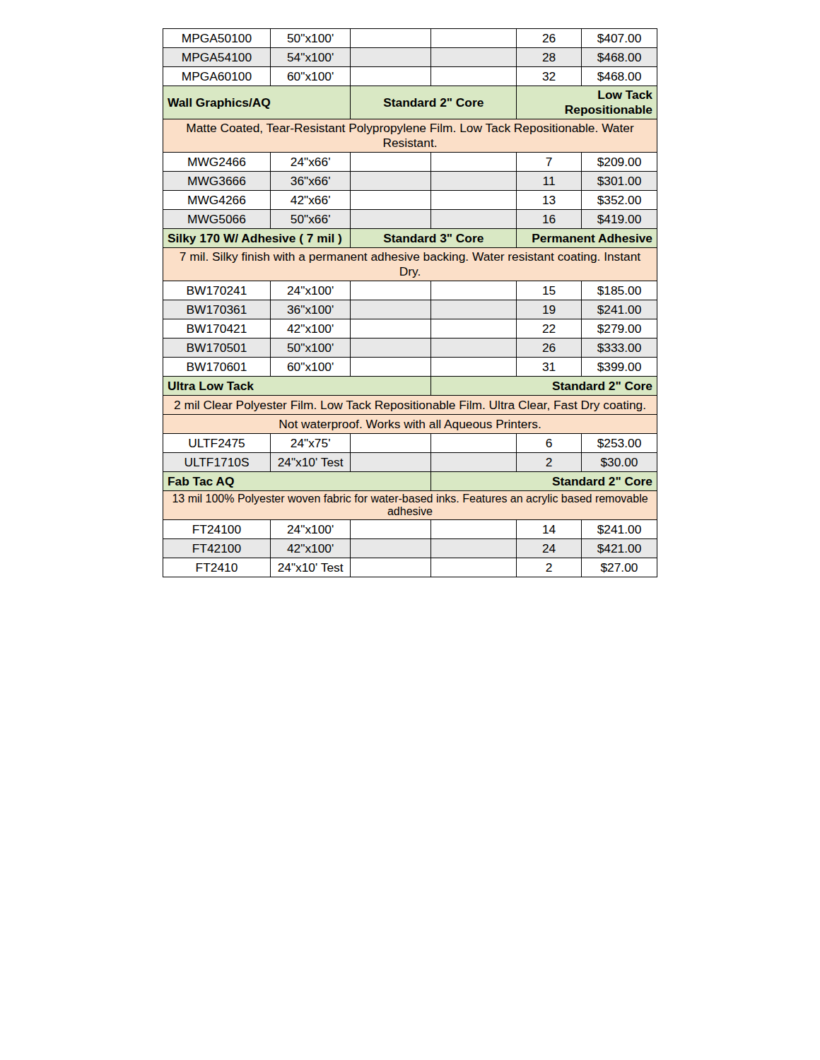| MPGA50100 | 50"x100' | | | 26 | $407.00 |
| MPGA54100 | 54"x100' | | | 28 | $468.00 |
| MPGA60100 | 60"x100' | | | 32 | $468.00 |
| Wall Graphics/AQ | Standard 2" Core | Low Tack Repositionable |
| Matte Coated, Tear-Resistant Polypropylene Film. Low Tack Repositionable. Water Resistant. |
| MWG2466 | 24"x66' | | | 7 | $209.00 |
| MWG3666 | 36"x66' | | | 11 | $301.00 |
| MWG4266 | 42"x66' | | | 13 | $352.00 |
| MWG5066 | 50"x66' | | | 16 | $419.00 |
| Silky 170 W/ Adhesive ( 7 mil ) | Standard 3" Core | Permanent Adhesive |
| 7 mil. Silky finish with a permanent adhesive backing. Water resistant coating. Instant Dry. |
| BW170241 | 24"x100' | | | 15 | $185.00 |
| BW170361 | 36"x100' | | | 19 | $241.00 |
| BW170421 | 42"x100' | | | 22 | $279.00 |
| BW170501 | 50"x100' | | | 26 | $333.00 |
| BW170601 | 60"x100' | | | 31 | $399.00 |
| Ultra Low Tack | Standard 2" Core |
| 2 mil Clear Polyester Film. Low Tack Repositionable Film. Ultra Clear, Fast Dry coating. |
| Not waterproof. Works with all Aqueous Printers. |
| ULTF2475 | 24"x75' | | | 6 | $253.00 |
| ULTF1710S | 24"x10' Test | | | 2 | $30.00 |
| Fab Tac AQ | Standard 2" Core |
| 13 mil 100% Polyester woven fabric for water-based inks. Features an acrylic based removable adhesive |
| FT24100 | 24"x100' | | | 14 | $241.00 |
| FT42100 | 42"x100' | | | 24 | $421.00 |
| FT2410 | 24"x10' Test | | | 2 | $27.00 |